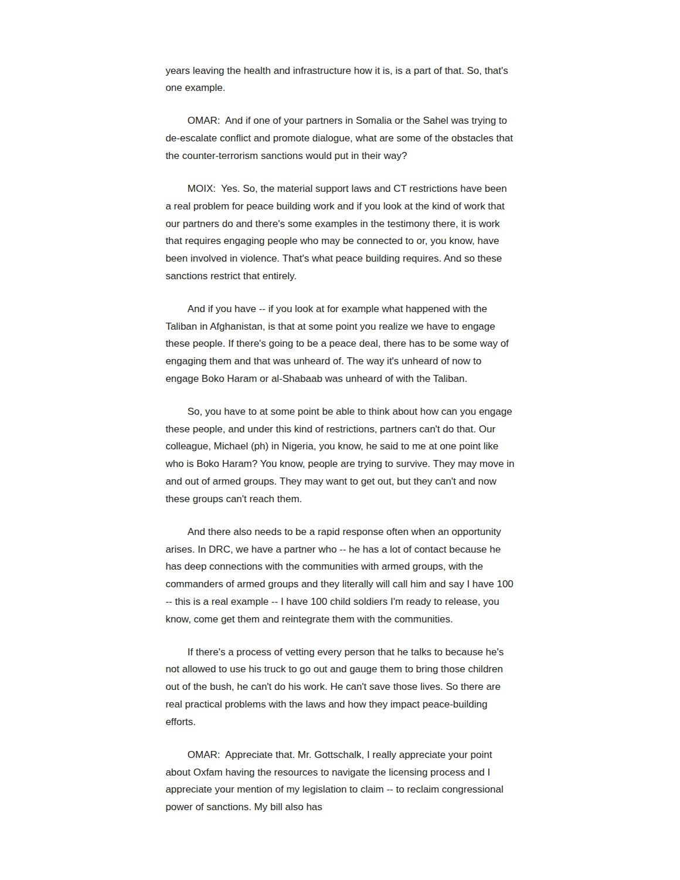years leaving the health and infrastructure how it is, is a part of that. So, that's one example.
OMAR: And if one of your partners in Somalia or the Sahel was trying to de-escalate conflict and promote dialogue, what are some of the obstacles that the counter-terrorism sanctions would put in their way?
MOIX: Yes. So, the material support laws and CT restrictions have been a real problem for peace building work and if you look at the kind of work that our partners do and there's some examples in the testimony there, it is work that requires engaging people who may be connected to or, you know, have been involved in violence. That's what peace building requires. And so these sanctions restrict that entirely.
And if you have -- if you look at for example what happened with the Taliban in Afghanistan, is that at some point you realize we have to engage these people. If there's going to be a peace deal, there has to be some way of engaging them and that was unheard of. The way it's unheard of now to engage Boko Haram or al-Shabaab was unheard of with the Taliban.
So, you have to at some point be able to think about how can you engage these people, and under this kind of restrictions, partners can't do that. Our colleague, Michael (ph) in Nigeria, you know, he said to me at one point like who is Boko Haram? You know, people are trying to survive. They may move in and out of armed groups. They may want to get out, but they can't and now these groups can't reach them.
And there also needs to be a rapid response often when an opportunity arises. In DRC, we have a partner who -- he has a lot of contact because he has deep connections with the communities with armed groups, with the commanders of armed groups and they literally will call him and say I have 100 -- this is a real example -- I have 100 child soldiers I'm ready to release, you know, come get them and reintegrate them with the communities.
If there's a process of vetting every person that he talks to because he's not allowed to use his truck to go out and gauge them to bring those children out of the bush, he can't do his work. He can't save those lives. So there are real practical problems with the laws and how they impact peace-building efforts.
OMAR: Appreciate that. Mr. Gottschalk, I really appreciate your point about Oxfam having the resources to navigate the licensing process and I appreciate your mention of my legislation to claim -- to reclaim congressional power of sanctions. My bill also has